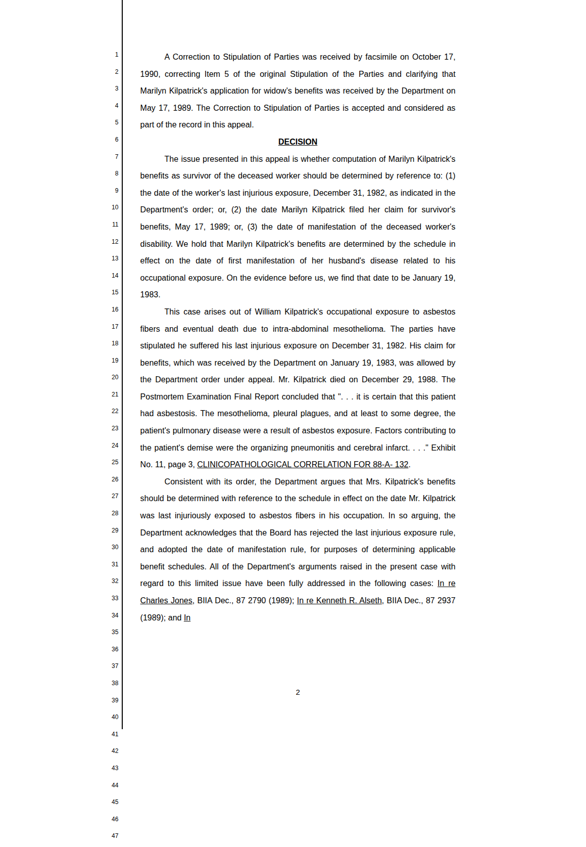1
2
3
4
5
6
7
8
9
10
11
12
13
14
15
16
17
18
19
20
21
22
23
24
25
26
27
28
29
30
31
32
33
34
35
36
37
38
39
40
41
42
43
44
45
46
47
A Correction to Stipulation of Parties was received by facsimile on October 17, 1990, correcting Item 5 of the original Stipulation of the Parties and clarifying that Marilyn Kilpatrick's application for widow's benefits was received by the Department on May 17, 1989. The Correction to Stipulation of Parties is accepted and considered as part of the record in this appeal.
DECISION
The issue presented in this appeal is whether computation of Marilyn Kilpatrick's benefits as survivor of the deceased worker should be determined by reference to: (1) the date of the worker's last injurious exposure, December 31, 1982, as indicated in the Department's order; or, (2) the date Marilyn Kilpatrick filed her claim for survivor's benefits, May 17, 1989; or, (3) the date of manifestation of the deceased worker's disability. We hold that Marilyn Kilpatrick's benefits are determined by the schedule in effect on the date of first manifestation of her husband's disease related to his occupational exposure. On the evidence before us, we find that date to be January 19, 1983.
This case arises out of William Kilpatrick's occupational exposure to asbestos fibers and eventual death due to intra-abdominal mesothelioma. The parties have stipulated he suffered his last injurious exposure on December 31, 1982. His claim for benefits, which was received by the Department on January 19, 1983, was allowed by the Department order under appeal. Mr. Kilpatrick died on December 29, 1988. The Postmortem Examination Final Report concluded that ". . . it is certain that this patient had asbestosis. The mesothelioma, pleural plagues, and at least to some degree, the patient's pulmonary disease were a result of asbestos exposure. Factors contributing to the patient's demise were the organizing pneumonitis and cerebral infarct. . . ." Exhibit No. 11, page 3, CLINICOPATHOLOGICAL CORRELATION FOR 88-A- 132.
Consistent with its order, the Department argues that Mrs. Kilpatrick's benefits should be determined with reference to the schedule in effect on the date Mr. Kilpatrick was last injuriously exposed to asbestos fibers in his occupation. In so arguing, the Department acknowledges that the Board has rejected the last injurious exposure rule, and adopted the date of manifestation rule, for purposes of determining applicable benefit schedules. All of the Department's arguments raised in the present case with regard to this limited issue have been fully addressed in the following cases: In re Charles Jones, BIIA Dec., 87 2790 (1989); In re Kenneth R. Alseth, BIIA Dec., 87 2937 (1989); and In
2